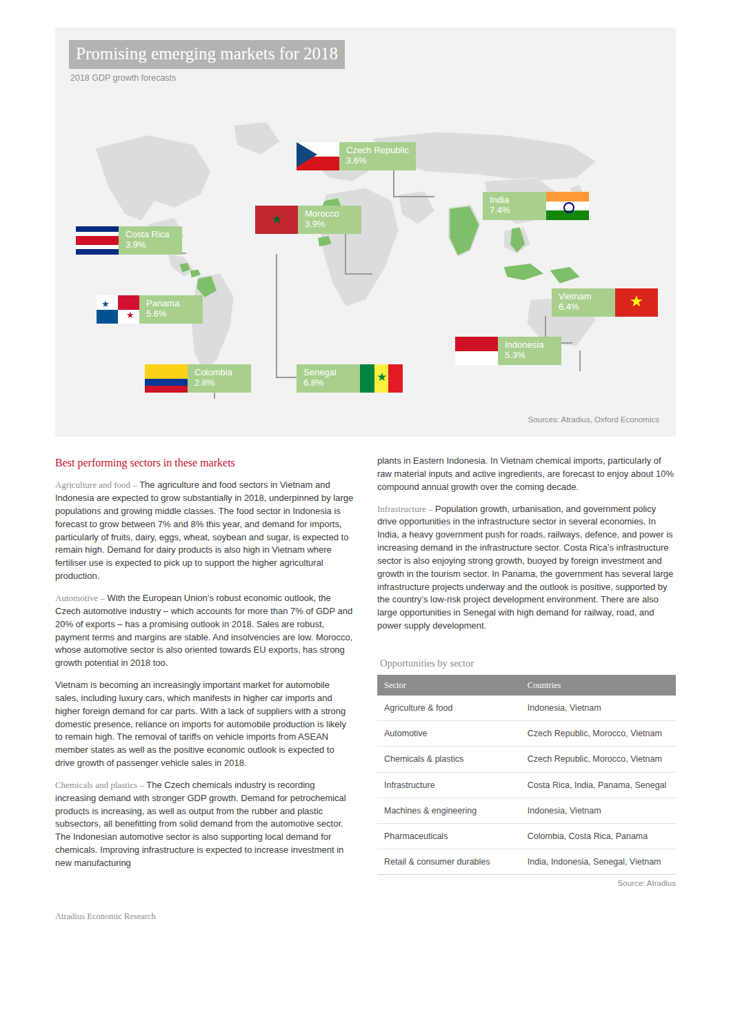Promising emerging markets for 2018
2018 GDP growth forecasts
Czech Republic 3.6%
India 7.4%
Morocco 3.9%
Costa Rica 3.9%
Vietnam 6.4%
★★
Panama 5.6%
Indonesia 5.3%
Colombia 2.8%
Senegal 6.8%
Sources: Atradius, Oxford Economics
Best performing sectors in these markets
Agriculture and food – The agriculture and food sectors in Vietnam and Indonesia are expected to grow substantially in 2018, underpinned by large populations and growing middle classes. The food sector in Indonesia is forecast to grow between 7% and 8% this year, and demand for imports, particularly of fruits, dairy, eggs, wheat, soybean and sugar, is expected to remain high. Demand for dairy products is also high in Vietnam where fertiliser use is expected to pick up to support the higher agricultural production.
Automotive – With the European Union’s robust economic outlook, the Czech automotive industry – which accounts for more than 7% of GDP and 20% of exports – has a promising outlook in 2018. Sales are robust, payment terms and margins are stable. And insolvencies are low. Morocco, whose automotive sector is also oriented towards EU exports, has strong growth potential in 2018 too.
Vietnam is becoming an increasingly important market for automobile sales, including luxury cars, which manifests in higher car imports and higher foreign demand for car parts. With a lack of suppliers with a strong domestic presence, reliance on imports for automobile production is likely to remain high. The removal of tariffs on vehicle imports from ASEAN member states as well as the positive economic outlook is expected to drive growth of passenger vehicle sales in 2018.
Chemicals and plastics – The Czech chemicals industry is recording increasing demand with stronger GDP growth. Demand for petrochemical products is increasing, as well as output from the rubber and plastic subsectors, all benefitting from solid demand from the automotive sector. The Indonesian automotive sector is also supporting local demand for chemicals. Improving infrastructure is expected to increase investment in new manufacturing
plants in Eastern Indonesia. In Vietnam chemical imports, particularly of raw material inputs and active ingredients, are forecast to enjoy about 10% compound annual growth over the coming decade.
Infrastructure – Population growth, urbanisation, and government policy drive opportunities in the infrastructure sector in several economies. In India, a heavy government push for roads, railways, defence, and power is increasing demand in the infrastructure sector. Costa Rica’s infrastructure sector is also enjoying strong growth, buoyed by foreign investment and growth in the tourism sector. In Panama, the government has several large infrastructure projects underway and the outlook is positive, supported by the country’s low-risk project development environment. There are also large opportunities in Senegal with high demand for railway, road, and power supply development.
Opportunities by sector
| Sector | Countries |
| --- | --- |
| Agriculture & food | Indonesia, Vietnam |
| Automotive | Czech Republic, Morocco, Vietnam |
| Chemicals & plastics | Czech Republic, Morocco, Vietnam |
| Infrastructure | Costa Rica, India, Panama, Senegal |
| Machines & engineering | Indonesia, Vietnam |
| Pharmaceuticals | Colombia, Costa Rica, Panama |
| Retail & consumer durables | India, Indonesia, Senegal, Vietnam |
Source: Atradius
Atradius Economic Research